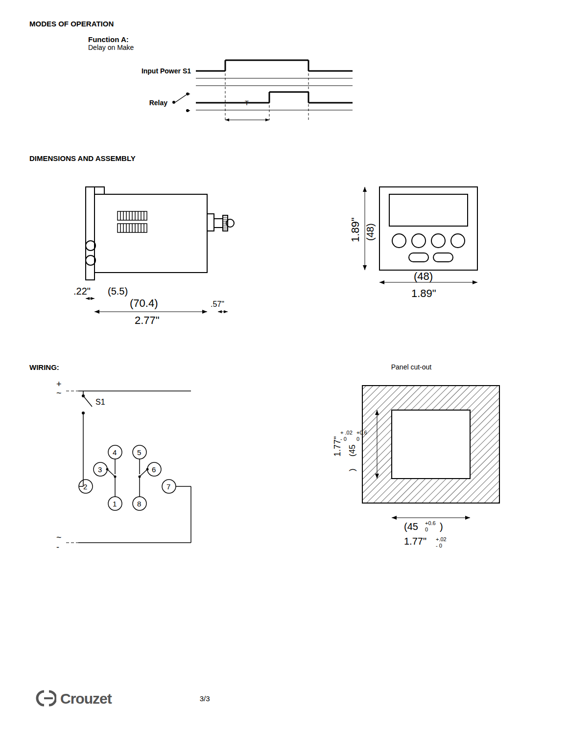MODES OF OPERATION
Function A:
Delay on Make
Input Power S1
Relay
T
DIMENSIONS AND ASSEMBLY
.22" (5.5) (70.4) 2.77" .57" 1.89" (48) (48) 1.89"
WIRING:
+ ~ S1 4 5 3 6 2 7 1 8 ~ -
Panel cut-out
1.77" + .02 - 0 (45 +0.6 0 ) (45 +0.6 0 ) 1.77" +.02 - 0
Crouzet
3/3